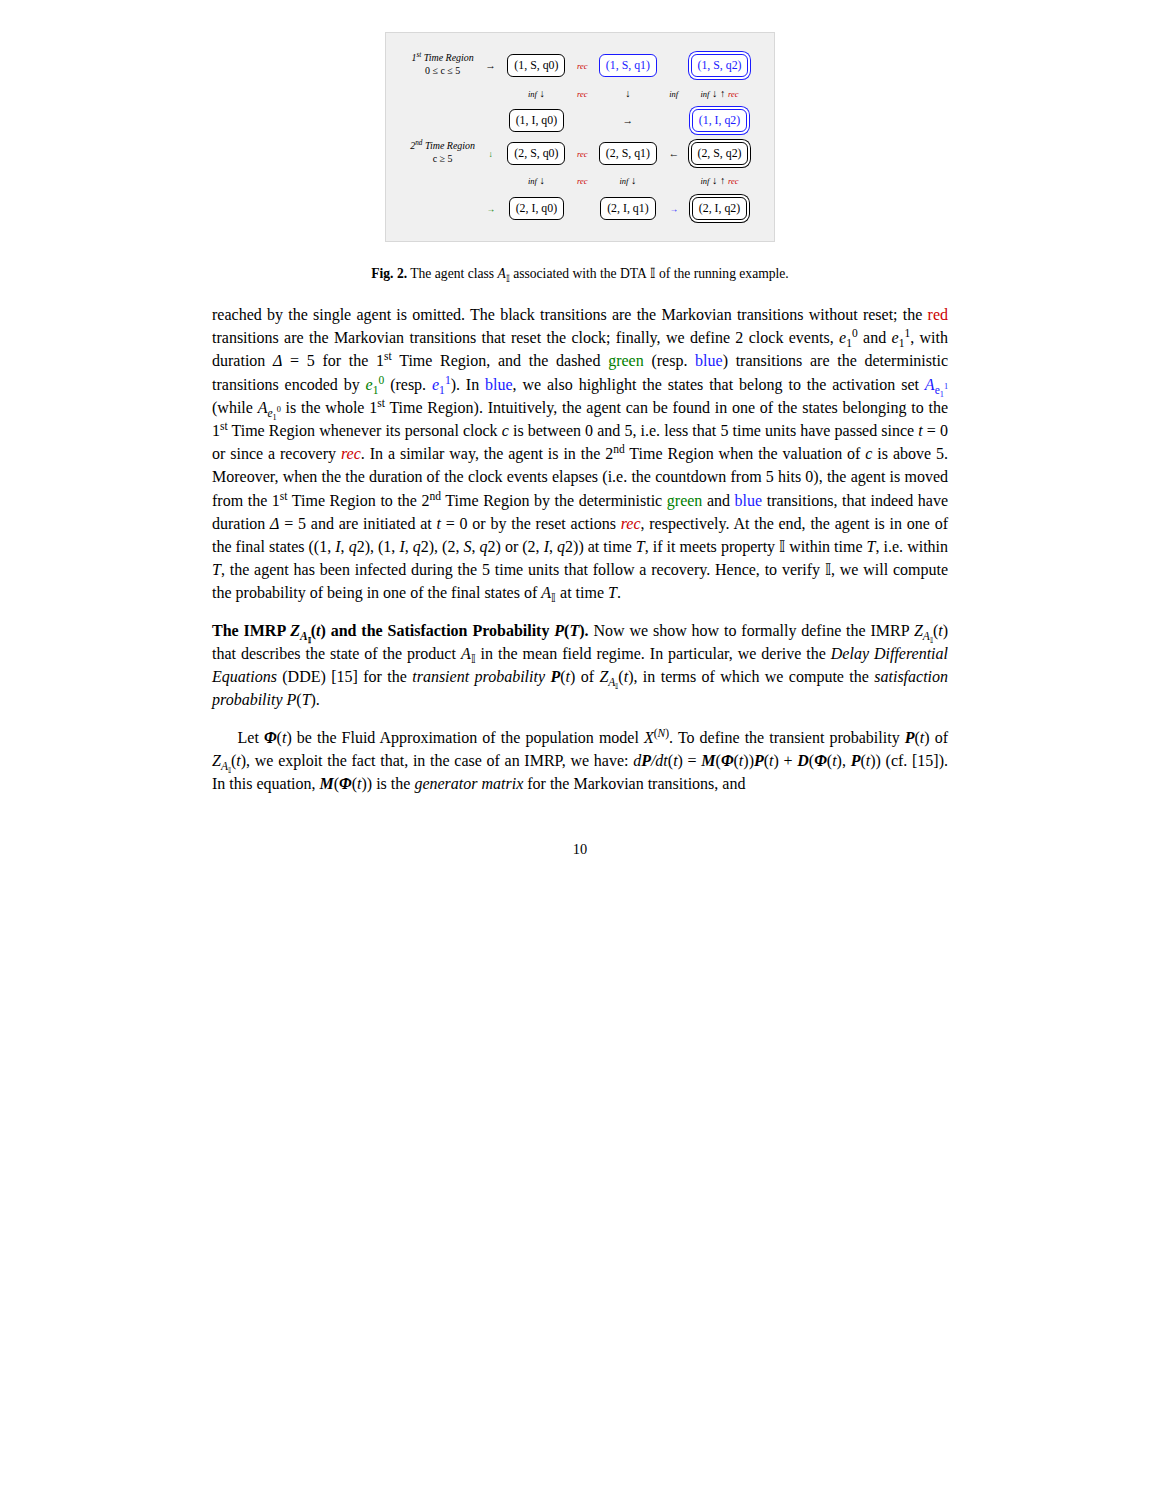| 1 st Time Region 0 ≤ c ≤ 5 | → | (1, S, q0) | rec | (1, S, q1) | | (1, S, q2) |
| | | inf ↓ | rec | ↓ | inf | inf ↓ ↑ rec |
| | | (1, I, q0) | | → | | (1, I, q2) |
| 2 nd Time Region c ≥ 5 | ↓ | (2, S, q0) | rec | (2, S, q1) | ← | (2, S, q2) |
| | | inf ↓ | rec | inf ↓ | | inf ↓ ↑ rec |
| | → | (2, I, q0) | | (2, I, q1) | → | (2, I, q2) |
Fig. 2. The agent class A𝕀 associated with the DTA 𝕀 of the running example.
reached by the single agent is omitted. The black transitions are the Markovian transitions without reset; the red transitions are the Markovian transitions that reset the clock; finally, we define 2 clock events, e10 and e11, with duration Δ = 5 for the 1st Time Region, and the dashed green (resp. blue) transitions are the deterministic transitions encoded by e10 (resp. e11). In blue, we also highlight the states that belong to the activation set Ae11 (while Ae10 is the whole 1st Time Region). Intuitively, the agent can be found in one of the states belonging to the 1st Time Region whenever its personal clock c is between 0 and 5, i.e. less that 5 time units have passed since t = 0 or since a recovery rec. In a similar way, the agent is in the 2nd Time Region when the valuation of c is above 5. Moreover, when the the duration of the clock events elapses (i.e. the countdown from 5 hits 0), the agent is moved from the 1st Time Region to the 2nd Time Region by the deterministic green and blue transitions, that indeed have duration Δ = 5 and are initiated at t = 0 or by the reset actions rec, respectively. At the end, the agent is in one of the final states ((1, I, q2), (1, I, q2), (2, S, q2) or (2, I, q2)) at time T, if it meets property 𝕀 within time T, i.e. within T, the agent has been infected during the 5 time units that follow a recovery. Hence, to verify 𝕀, we will compute the probability of being in one of the final states of A𝕀 at time T.
The IMRP ZA𝕀(t) and the Satisfaction Probability P(T). Now we show how to formally define the IMRP ZA𝕀(t) that describes the state of the product A𝕀 in the mean field regime. In particular, we derive the Delay Differential Equations (DDE) [15] for the transient probability P(t) of ZA𝕀(t), in terms of which we compute the satisfaction probability P(T).
Let Φ(t) be the Fluid Approximation of the population model X(N). To define the transient probability P(t) of ZA𝕀(t), we exploit the fact that, in the case of an IMRP, we have: dP/dt(t) = M(Φ(t))P(t) + D(Φ(t), P(t)) (cf. [15]). In this equation, M(Φ(t)) is the generator matrix for the Markovian transitions, and
10